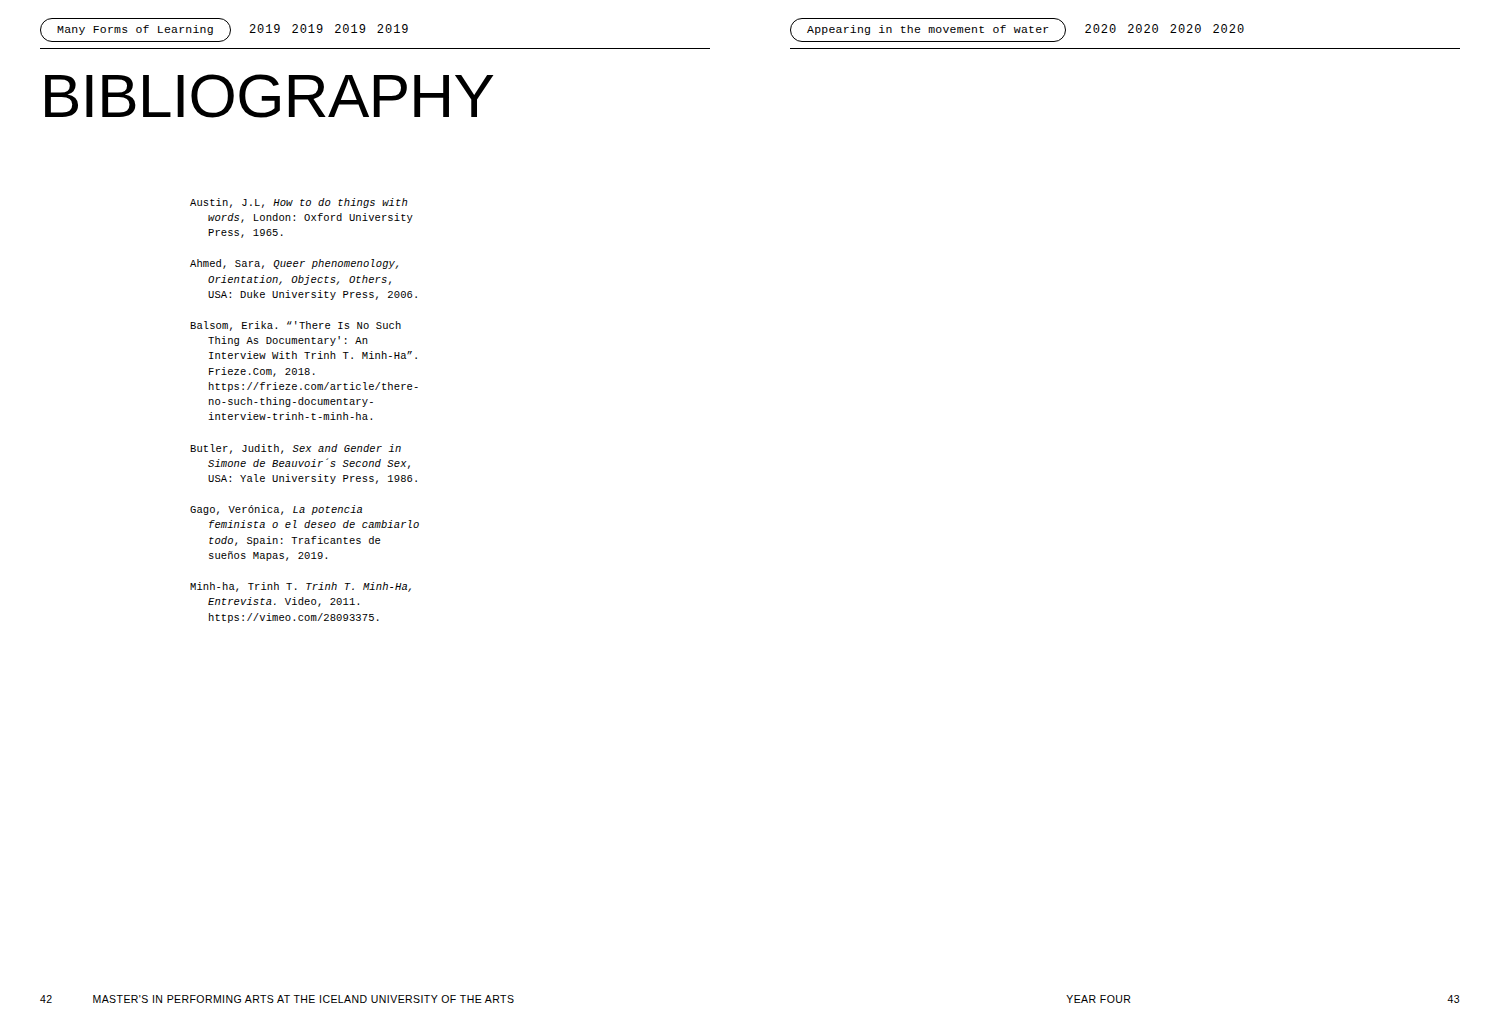Many Forms of Learning
2019201920192019
BIBLIOGRAPHY
Austin, J.L, How to do things with words, London: Oxford University Press, 1965.
Ahmed, Sara, Queer phenomenology, Orientation, Objects, Others, USA: Duke University Press, 2006.
Balsom, Erika. “'There Is No Such Thing As Documentary': An Interview With Trinh T. Minh-Ha”. Frieze.Com, 2018. https://frieze.com/article/there-no-such-thing-documentary-interview-trinh-t-minh-ha.
Butler, Judith, Sex and Gender in Simone de Beauvoir´s Second Sex, USA: Yale University Press, 1986.
Gago, Verónica, La potencia feminista o el deseo de cambiarlo todo, Spain: Traficantes de sueños Mapas, 2019.
Minh-ha, Trinh T. Trinh T. Minh-Ha, Entrevista. Video, 2011. https://vimeo.com/28093375.
42 MASTER'S IN PERFORMING ARTS AT THE ICELAND UNIVERSITY OF THE ARTS
Appearing in the movement of water
2020202020202020
YEAR FOUR 43